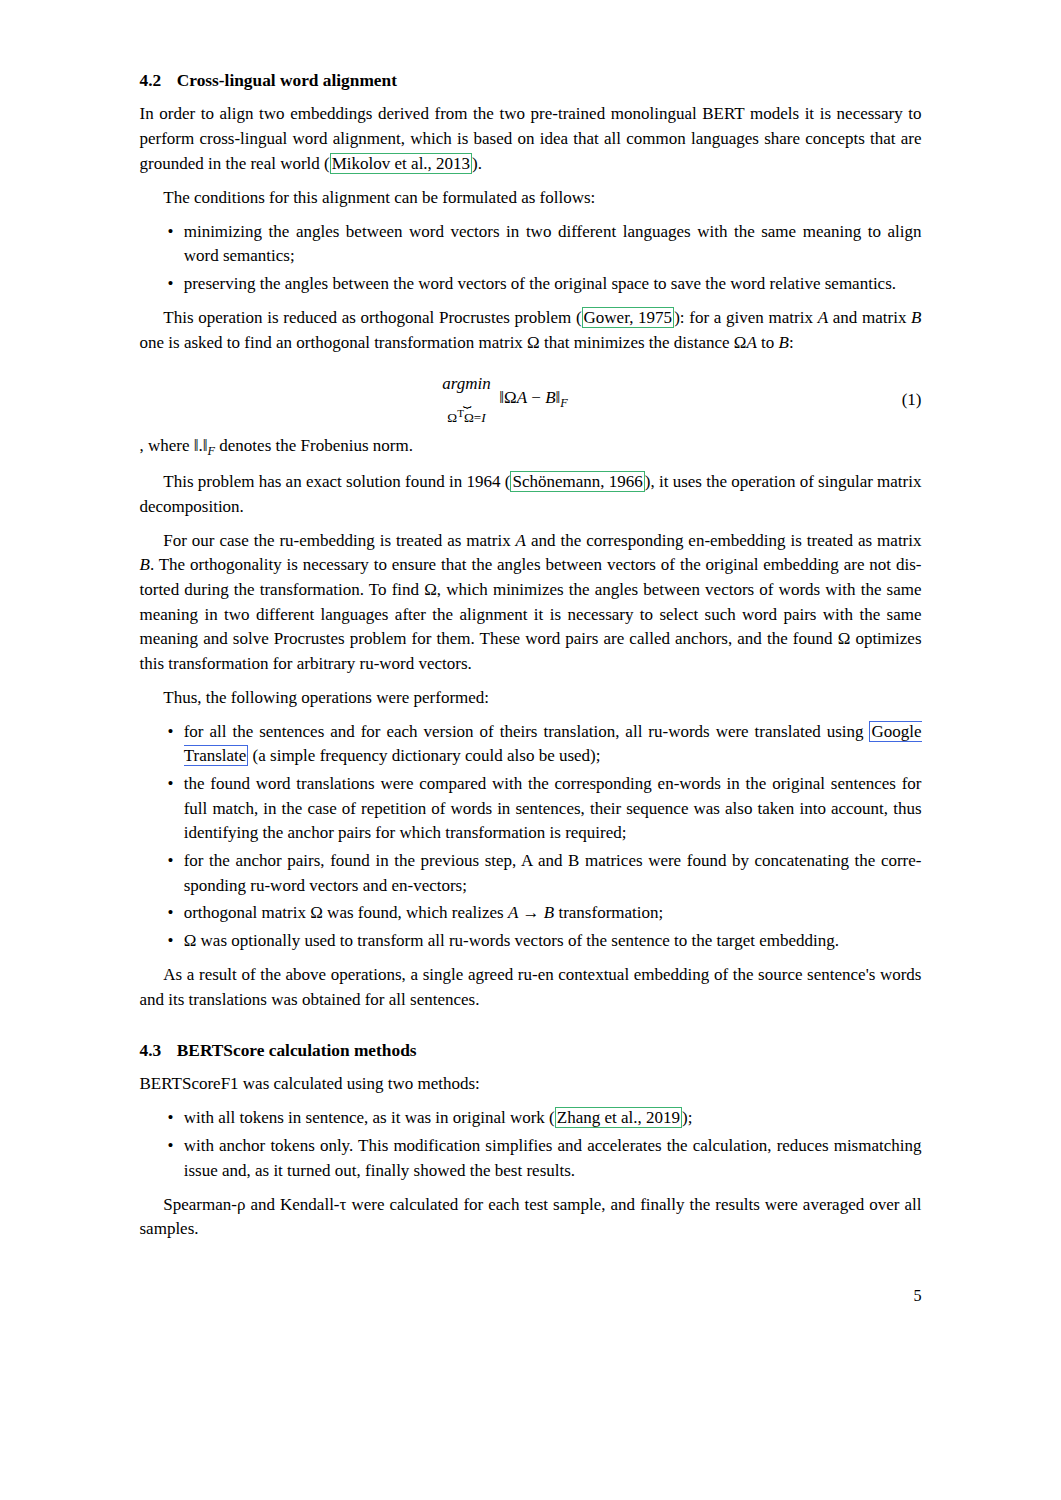4.2 Cross-lingual word alignment
In order to align two embeddings derived from the two pre-trained monolingual BERT models it is necessary to perform cross-lingual word alignment, which is based on idea that all common languages share concepts that are grounded in the real world (Mikolov et al., 2013).
The conditions for this alignment can be formulated as follows:
minimizing the angles between word vectors in two different languages with the same meaning to align word semantics;
preserving the angles between the word vectors of the original space to save the word relative semantics.
This operation is reduced as orthogonal Procrustes problem (Gower, 1975): for a given matrix A and matrix B one is asked to find an orthogonal transformation matrix Ω that minimizes the distance ΩA to B:
argmin ⏟ ΩTΩ=I ‖ΩA − B‖F
(1)
, where ‖.‖F denotes the Frobenius norm.
This problem has an exact solution found in 1964 (Schönemann, 1966), it uses the operation of singular matrix decomposition.
For our case the ru-embedding is treated as matrix A and the corresponding en-embedding is treated as matrix B. The orthogonality is necessary to ensure that the angles between vectors of the original embedding are not distorted during the transformation. To find Ω, which minimizes the angles between vectors of words with the same meaning in two different languages after the alignment it is necessary to select such word pairs with the same meaning and solve Procrustes problem for them. These word pairs are called anchors, and the found Ω optimizes this transformation for arbitrary ru-word vectors.
Thus, the following operations were performed:
for all the sentences and for each version of theirs translation, all ru-words were translated using Google Translate (a simple frequency dictionary could also be used);
the found word translations were compared with the corresponding en-words in the original sentences for full match, in the case of repetition of words in sentences, their sequence was also taken into account, thus identifying the anchor pairs for which transformation is required;
for the anchor pairs, found in the previous step, A and B matrices were found by concatenating the corresponding ru-word vectors and en-vectors;
orthogonal matrix Ω was found, which realizes A → B transformation;
Ω was optionally used to transform all ru-words vectors of the sentence to the target embedding.
As a result of the above operations, a single agreed ru-en contextual embedding of the source sentence's words and its translations was obtained for all sentences.
4.3 BERTScore calculation methods
BERTScoreF1 was calculated using two methods:
with all tokens in sentence, as it was in original work (Zhang et al., 2019);
with anchor tokens only. This modification simplifies and accelerates the calculation, reduces mismatching issue and, as it turned out, finally showed the best results.
Spearman-ρ and Kendall-τ were calculated for each test sample, and finally the results were averaged over all samples.
5